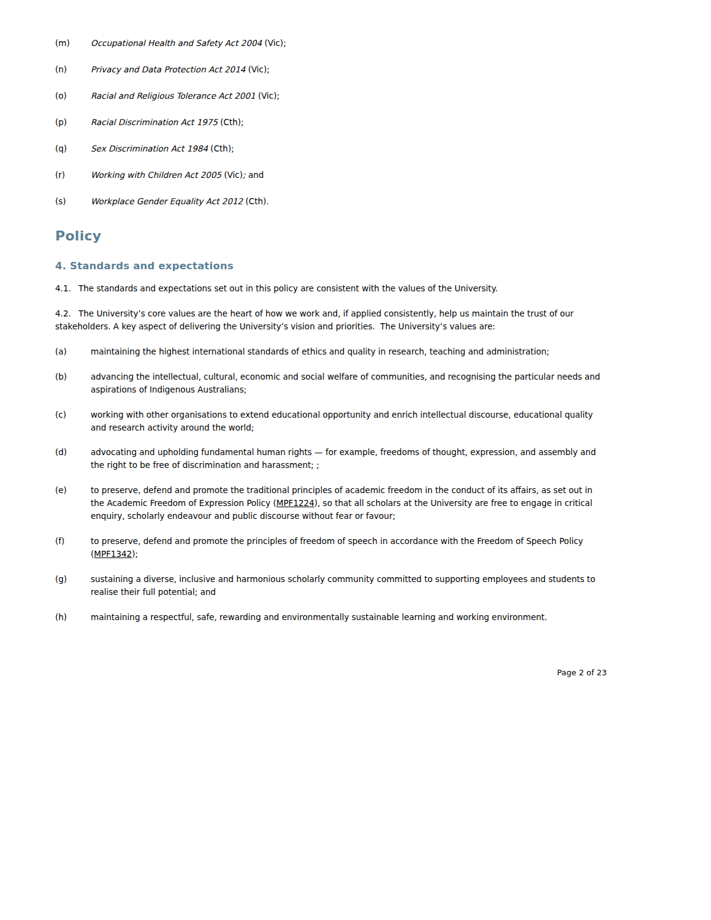(m)
Occupational Health and Safety Act 2004 (Vic);
(n)
Privacy and Data Protection Act 2014 (Vic);
(o)
Racial and Religious Tolerance Act 2001 (Vic);
(p)
Racial Discrimination Act 1975 (Cth);
(q)
Sex Discrimination Act 1984 (Cth);
(r)
Working with Children Act 2005 (Vic); and
(s)
Workplace Gender Equality Act 2012 (Cth).
Policy
4. Standards and expectations
4.1. The standards and expectations set out in this policy are consistent with the values of the University.
4.2. The University’s core values are the heart of how we work and, if applied consistently, help us maintain the trust of our stakeholders. A key aspect of delivering the University’s vision and priorities. The University’s values are:
(a)
maintaining the highest international standards of ethics and quality in research, teaching and administration;
(b)
advancing the intellectual, cultural, economic and social welfare of communities, and recognising the particular needs and aspirations of Indigenous Australians;
(c)
working with other organisations to extend educational opportunity and enrich intellectual discourse, educational quality and research activity around the world;
(d)
advocating and upholding fundamental human rights — for example, freedoms of thought, expression, and assembly and the right to be free of discrimination and harassment; ;
(e)
to preserve, defend and promote the traditional principles of academic freedom in the conduct of its affairs, as set out in the Academic Freedom of Expression Policy (MPF1224), so that all scholars at the University are free to engage in critical enquiry, scholarly endeavour and public discourse without fear or favour;
(f)
to preserve, defend and promote the principles of freedom of speech in accordance with the Freedom of Speech Policy (MPF1342);
(g)
sustaining a diverse, inclusive and harmonious scholarly community committed to supporting employees and students to realise their full potential; and
(h)
maintaining a respectful, safe, rewarding and environmentally sustainable learning and working environment.
Page 2 of 23